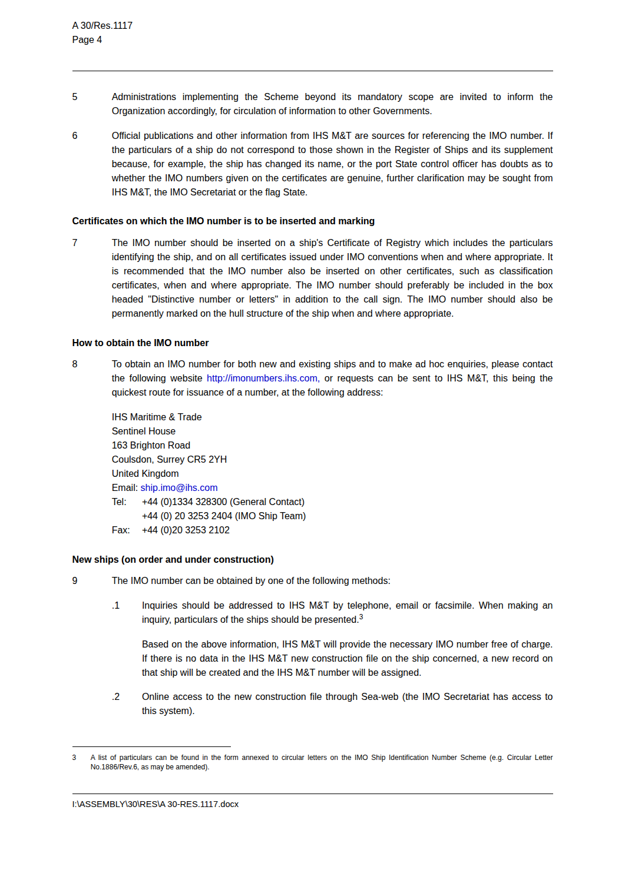A 30/Res.1117
Page 4
5
Administrations implementing the Scheme beyond its mandatory scope are invited to inform the Organization accordingly, for circulation of information to other Governments.
6
Official publications and other information from IHS M&T are sources for referencing the IMO number. If the particulars of a ship do not correspond to those shown in the Register of Ships and its supplement because, for example, the ship has changed its name, or the port State control officer has doubts as to whether the IMO numbers given on the certificates are genuine, further clarification may be sought from IHS M&T, the IMO Secretariat or the flag State.
Certificates on which the IMO number is to be inserted and marking
7
The IMO number should be inserted on a ship's Certificate of Registry which includes the particulars identifying the ship, and on all certificates issued under IMO conventions when and where appropriate. It is recommended that the IMO number also be inserted on other certificates, such as classification certificates, when and where appropriate. The IMO number should preferably be included in the box headed "Distinctive number or letters" in addition to the call sign. The IMO number should also be permanently marked on the hull structure of the ship when and where appropriate.
How to obtain the IMO number
8
To obtain an IMO number for both new and existing ships and to make ad hoc enquiries, please contact the following website http://imonumbers.ihs.com, or requests can be sent to IHS M&T, this being the quickest route for issuance of a number, at the following address:
IHS Maritime & Trade
Sentinel House
163 Brighton Road
Coulsdon, Surrey CR5 2YH
United Kingdom
Email: ship.imo@ihs.com
Tel:+44 (0)1334 328300 (General Contact)
+44 (0) 20 3253 2404 (IMO Ship Team)
Fax:+44 (0)20 3253 2102
New ships (on order and under construction)
9
The IMO number can be obtained by one of the following methods:
.1
Inquiries should be addressed to IHS M&T by telephone, email or facsimile. When making an inquiry, particulars of the ships should be presented.3
Based on the above information, IHS M&T will provide the necessary IMO number free of charge. If there is no data in the IHS M&T new construction file on the ship concerned, a new record on that ship will be created and the IHS M&T number will be assigned.
.2
Online access to the new construction file through Sea-web (the IMO Secretariat has access to this system).
3
A list of particulars can be found in the form annexed to circular letters on the IMO Ship Identification Number Scheme (e.g. Circular Letter No.1886/Rev.6, as may be amended).
I:\ASSEMBLY\30\RES\A 30-RES.1117.docx